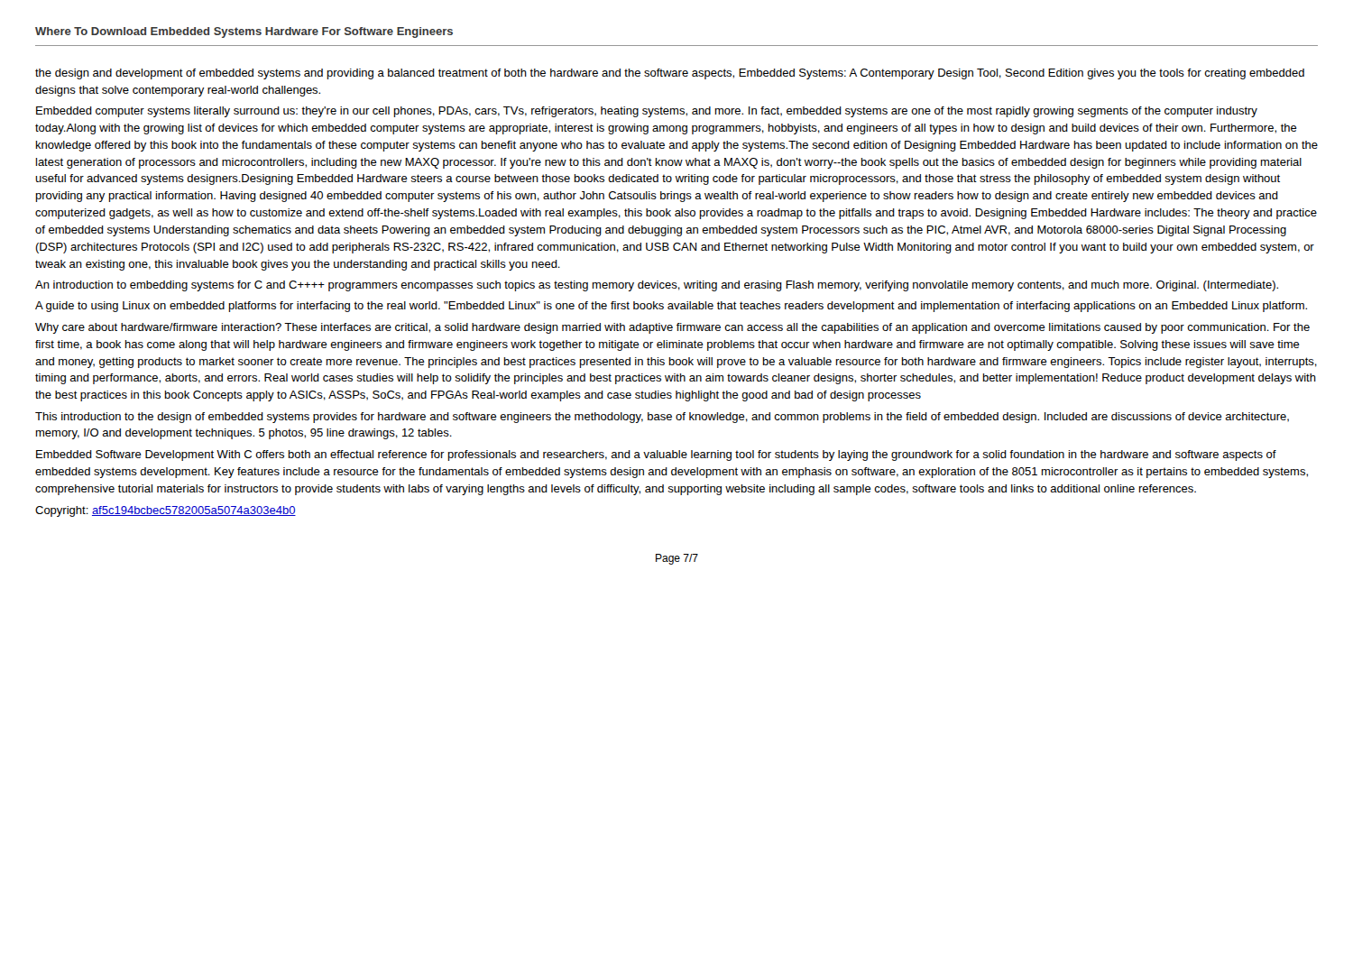Where To Download Embedded Systems Hardware For Software Engineers
the design and development of embedded systems and providing a balanced treatment of both the hardware and the software aspects, Embedded Systems: A Contemporary Design Tool, Second Edition gives you the tools for creating embedded designs that solve contemporary real-world challenges.
Embedded computer systems literally surround us: they're in our cell phones, PDAs, cars, TVs, refrigerators, heating systems, and more. In fact, embedded systems are one of the most rapidly growing segments of the computer industry today.Along with the growing list of devices for which embedded computer systems are appropriate, interest is growing among programmers, hobbyists, and engineers of all types in how to design and build devices of their own. Furthermore, the knowledge offered by this book into the fundamentals of these computer systems can benefit anyone who has to evaluate and apply the systems.The second edition of Designing Embedded Hardware has been updated to include information on the latest generation of processors and microcontrollers, including the new MAXQ processor. If you're new to this and don't know what a MAXQ is, don't worry--the book spells out the basics of embedded design for beginners while providing material useful for advanced systems designers.Designing Embedded Hardware steers a course between those books dedicated to writing code for particular microprocessors, and those that stress the philosophy of embedded system design without providing any practical information. Having designed 40 embedded computer systems of his own, author John Catsoulis brings a wealth of real-world experience to show readers how to design and create entirely new embedded devices and computerized gadgets, as well as how to customize and extend off-the-shelf systems.Loaded with real examples, this book also provides a roadmap to the pitfalls and traps to avoid. Designing Embedded Hardware includes: The theory and practice of embedded systems Understanding schematics and data sheets Powering an embedded system Producing and debugging an embedded system Processors such as the PIC, Atmel AVR, and Motorola 68000-series Digital Signal Processing (DSP) architectures Protocols (SPI and I2C) used to add peripherals RS-232C, RS-422, infrared communication, and USB CAN and Ethernet networking Pulse Width Monitoring and motor control If you want to build your own embedded system, or tweak an existing one, this invaluable book gives you the understanding and practical skills you need.
An introduction to embedding systems for C and C++++ programmers encompasses such topics as testing memory devices, writing and erasing Flash memory, verifying nonvolatile memory contents, and much more. Original. (Intermediate).
A guide to using Linux on embedded platforms for interfacing to the real world. "Embedded Linux" is one of the first books available that teaches readers development and implementation of interfacing applications on an Embedded Linux platform.
Why care about hardware/firmware interaction? These interfaces are critical, a solid hardware design married with adaptive firmware can access all the capabilities of an application and overcome limitations caused by poor communication. For the first time, a book has come along that will help hardware engineers and firmware engineers work together to mitigate or eliminate problems that occur when hardware and firmware are not optimally compatible. Solving these issues will save time and money, getting products to market sooner to create more revenue. The principles and best practices presented in this book will prove to be a valuable resource for both hardware and firmware engineers. Topics include register layout, interrupts, timing and performance, aborts, and errors. Real world cases studies will help to solidify the principles and best practices with an aim towards cleaner designs, shorter schedules, and better implementation! Reduce product development delays with the best practices in this book Concepts apply to ASICs, ASSPs, SoCs, and FPGAs Real-world examples and case studies highlight the good and bad of design processes
This introduction to the design of embedded systems provides for hardware and software engineers the methodology, base of knowledge, and common problems in the field of embedded design. Included are discussions of device architecture, memory, I/O and development techniques. 5 photos, 95 line drawings, 12 tables.
Embedded Software Development With C offers both an effectual reference for professionals and researchers, and a valuable learning tool for students by laying the groundwork for a solid foundation in the hardware and software aspects of embedded systems development. Key features include a resource for the fundamentals of embedded systems design and development with an emphasis on software, an exploration of the 8051 microcontroller as it pertains to embedded systems, comprehensive tutorial materials for instructors to provide students with labs of varying lengths and levels of difficulty, and supporting website including all sample codes, software tools and links to additional online references.
Copyright: af5c194bcbec5782005a5074a303e4b0
Page 7/7